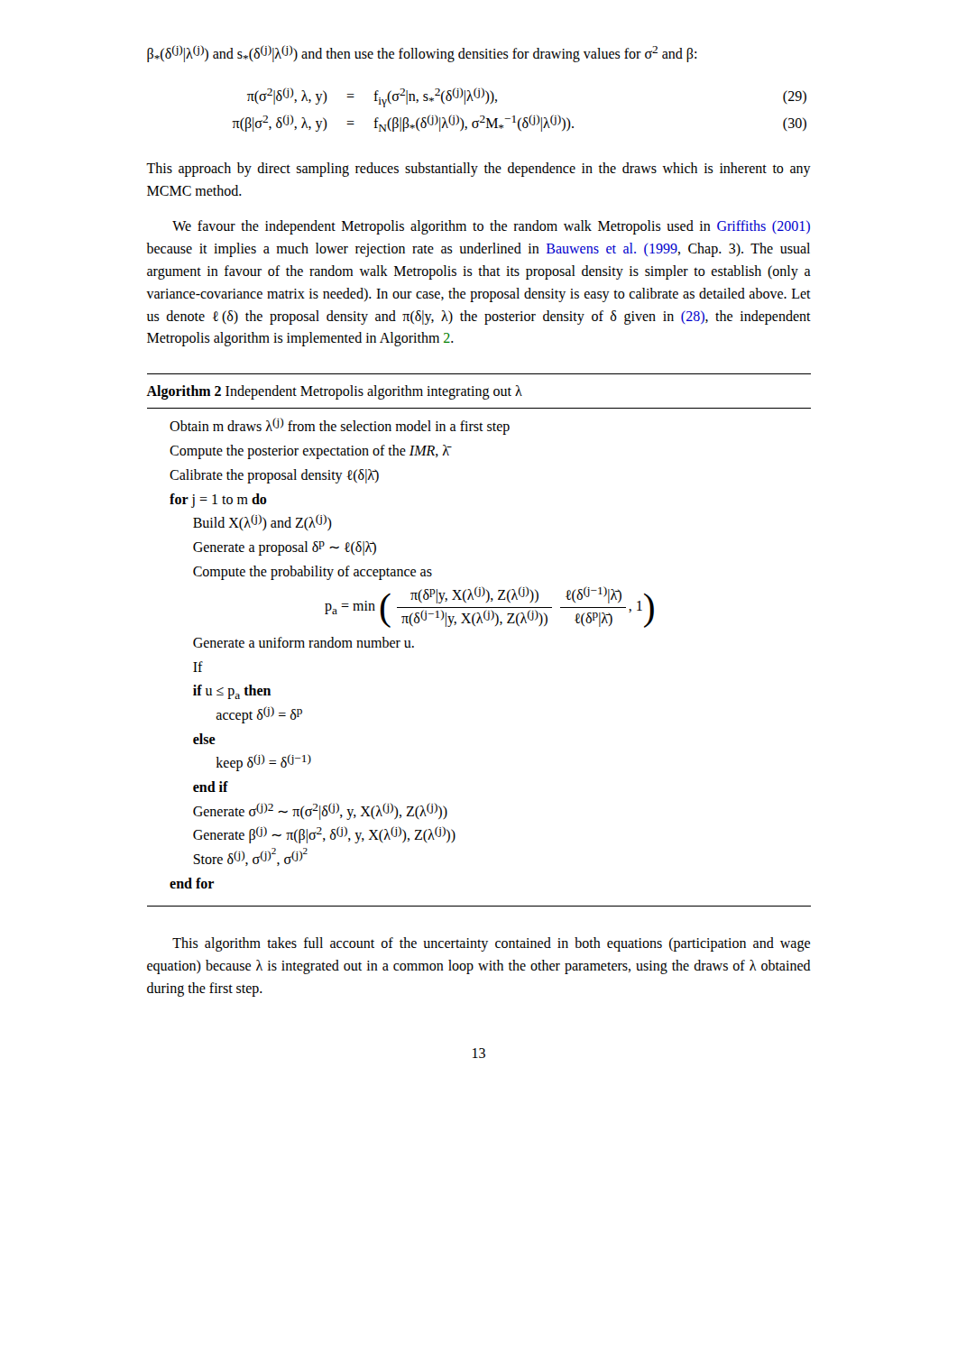β*(δ(j)|λ(j)) and s*(δ(j)|λ(j)) and then use the following densities for drawing values for σ2 and β:
| π(σ 2 /δ (j) , λ, y) | = | f iγ (σ 2 /n, s * 2 (δ (j) /λ (j) )), | (29) |
| π(β/σ 2 , δ (j) , λ, y) | = | f N (β/β * (δ (j) /λ (j) ), σ 2 M * −1 (δ (j) /λ (j) )). | (30) |
This approach by direct sampling reduces substantially the dependence in the draws which is inherent to any MCMC method.
We favour the independent Metropolis algorithm to the random walk Metropolis used in Griffiths (2001) because it implies a much lower rejection rate as underlined in Bauwens et al. (1999, Chap. 3). The usual argument in favour of the random walk Metropolis is that its proposal density is simpler to establish (only a variance-covariance matrix is needed). In our case, the proposal density is easy to calibrate as detailed above. Let us denote ℓ(δ) the proposal density and π(δ|y, λ) the posterior density of δ given in (28), the independent Metropolis algorithm is implemented in Algorithm 2.
Algorithm 2 Independent Metropolis algorithm integrating out λ
Obtain m draws λ(j) from the selection model in a first step
Compute the posterior expectation of the IMR, λ̄
Calibrate the proposal density ℓ(δ|λ̄)
for j = 1 to m do
Build X(λ(j)) and Z(λ(j))
Generate a proposal δp ∼ ℓ(δ|λ̄)
Compute the probability of acceptance as
pa = min ( π(δp|y, X(λ(j)), Z(λ(j))) π(δ(j−1)|y, X(λ(j)), Z(λ(j))) ℓ(δ(j−1)|λ̄) ℓ(δp|λ̄) , 1)
Generate a uniform random number u.
If
if u ≤ pa then
accept δ(j) = δp
else
keep δ(j) = δ(j−1)
end if
Generate σ(j)2 ∼ π(σ2|δ(j), y, X(λ(j)), Z(λ(j)))
Generate β(j) ∼ π(β|σ2, δ(j), y, X(λ(j)), Z(λ(j)))
Store δ(j), σ(j)2, σ(j)2
end for
This algorithm takes full account of the uncertainty contained in both equations (participation and wage equation) because λ is integrated out in a common loop with the other parameters, using the draws of λ obtained during the first step.
13